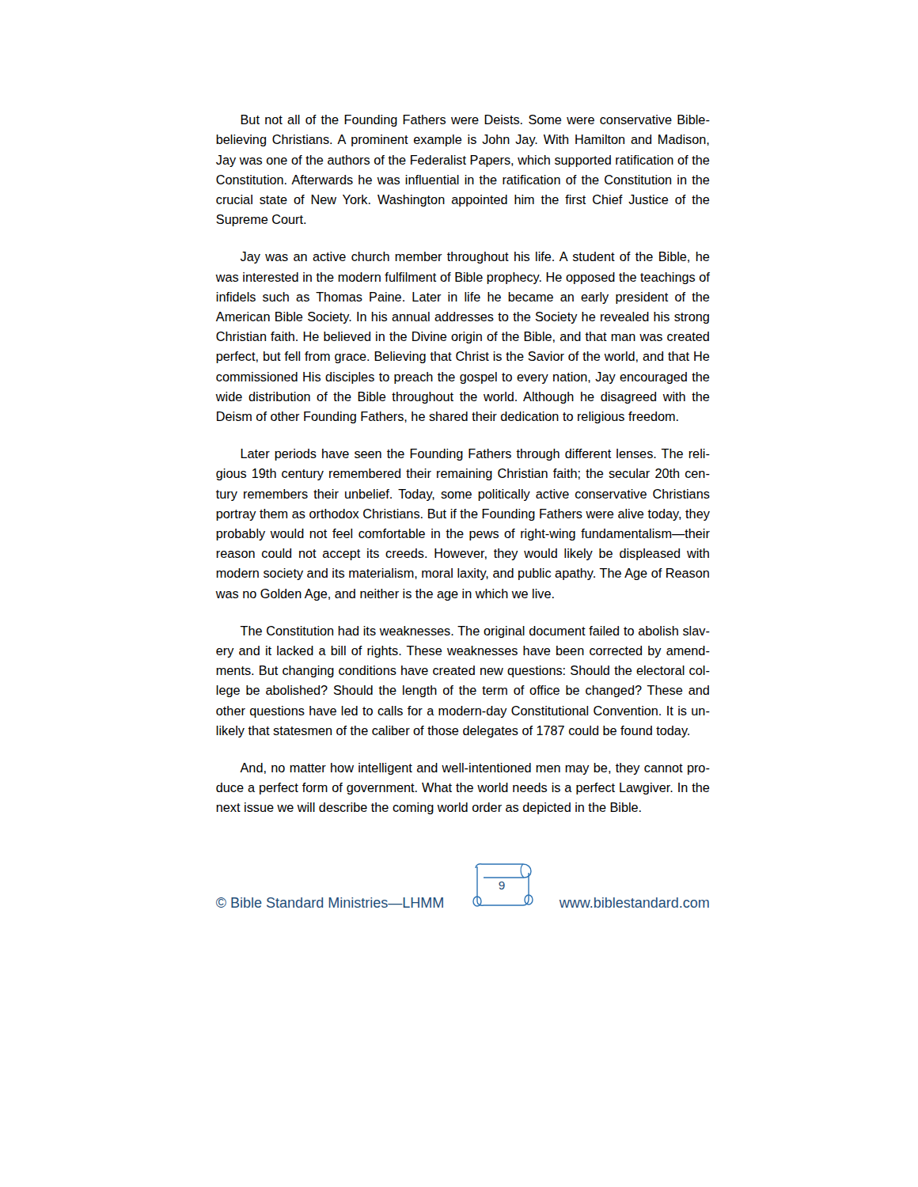But not all of the Founding Fathers were Deists. Some were conservative Bible-believing Christians. A prominent example is John Jay. With Hamilton and Madison, Jay was one of the authors of the Federalist Papers, which supported ratification of the Constitution. Afterwards he was influential in the ratification of the Constitution in the crucial state of New York. Washington appointed him the first Chief Justice of the Supreme Court.
Jay was an active church member throughout his life. A student of the Bible, he was interested in the modern fulfilment of Bible prophecy. He opposed the teachings of infidels such as Thomas Paine. Later in life he became an early president of the American Bible Society. In his annual addresses to the Society he revealed his strong Christian faith. He believed in the Divine origin of the Bible, and that man was created perfect, but fell from grace. Believing that Christ is the Savior of the world, and that He commissioned His disciples to preach the gospel to every nation, Jay encouraged the wide distribution of the Bible throughout the world. Although he disagreed with the Deism of other Founding Fathers, he shared their dedication to religious freedom.
Later periods have seen the Founding Fathers through different lenses. The religious 19th century remembered their remaining Christian faith; the secular 20th century remembers their unbelief. Today, some politically active conservative Christians portray them as orthodox Christians. But if the Founding Fathers were alive today, they probably would not feel comfortable in the pews of right-wing fundamentalism—their reason could not accept its creeds. However, they would likely be displeased with modern society and its materialism, moral laxity, and public apathy. The Age of Reason was no Golden Age, and neither is the age in which we live.
The Constitution had its weaknesses. The original document failed to abolish slavery and it lacked a bill of rights. These weaknesses have been corrected by amendments. But changing conditions have created new questions: Should the electoral college be abolished? Should the length of the term of office be changed? These and other questions have led to calls for a modern-day Constitutional Convention. It is unlikely that statesmen of the caliber of those delegates of 1787 could be found today.
And, no matter how intelligent and well-intentioned men may be, they cannot produce a perfect form of government. What the world needs is a perfect Lawgiver. In the next issue we will describe the coming world order as depicted in the Bible.
© Bible Standard Ministries—LHMM
9
www.biblestandard.com